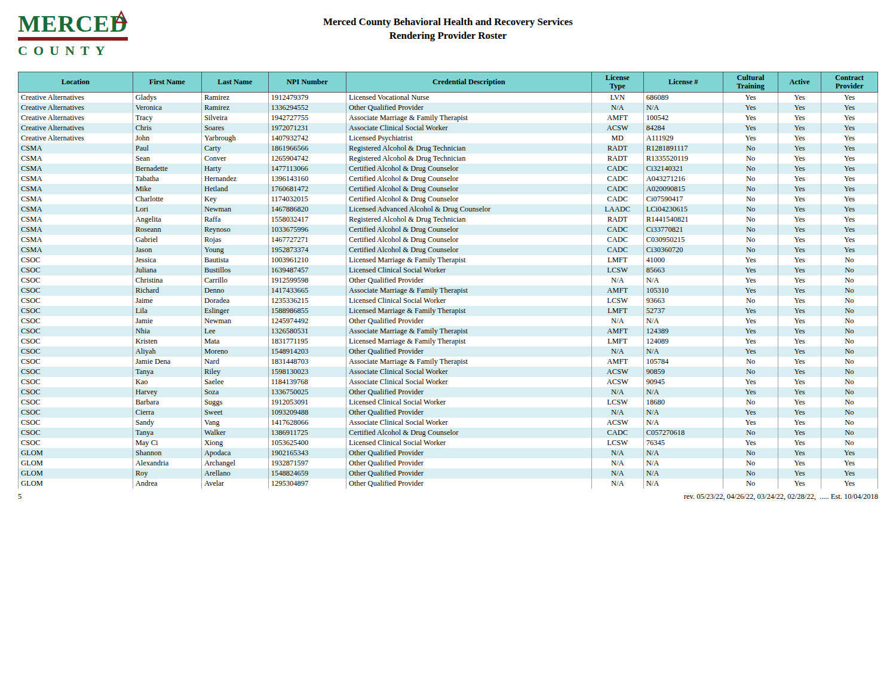MERCED△
COUNTY
Merced County Behavioral Health and Recovery Services
Rendering Provider Roster
| Location | First Name | Last Name | NPI Number | Credential Description | License Type | License # | Cultural Training | Active | Contract Provider |
| --- | --- | --- | --- | --- | --- | --- | --- | --- | --- |
| Creative Alternatives | Gladys | Ramirez | 1912479379 | Licensed Vocational Nurse | LVN | 686089 | Yes | Yes | Yes |
| Creative Alternatives | Veronica | Ramirez | 1336294552 | Other Qualified Provider | N/A | N/A | Yes | Yes | Yes |
| Creative Alternatives | Tracy | Silveira | 1942727755 | Associate Marriage & Family Therapist | AMFT | 100542 | Yes | Yes | Yes |
| Creative Alternatives | Chris | Soares | 1972071231 | Associate Clinical Social Worker | ACSW | 84284 | Yes | Yes | Yes |
| Creative Alternatives | John | Yarbrough | 1407932742 | Licensed Psychiatrist | MD | A111929 | Yes | Yes | Yes |
| CSMA | Paul | Carty | 1861966566 | Registered Alcohol & Drug Technician | RADT | R1281891117 | No | Yes | Yes |
| CSMA | Sean | Conver | 1265904742 | Registered Alcohol & Drug Technician | RADT | R1335520119 | No | Yes | Yes |
| CSMA | Bernadette | Harty | 1477113066 | Certified Alcohol & Drug Counselor | CADC | Ci32140321 | No | Yes | Yes |
| CSMA | Tabatha | Hernandez | 1396143160 | Certified Alcohol & Drug Counselor | CADC | A043271216 | No | Yes | Yes |
| CSMA | Mike | Hetland | 1760681472 | Certified Alcohol & Drug Counselor | CADC | A020090815 | No | Yes | Yes |
| CSMA | Charlotte | Key | 1174032015 | Certified Alcohol & Drug Counselor | CADC | Ci07590417 | No | Yes | Yes |
| CSMA | Lori | Newman | 1467886820 | Licensed Advanced Alcohol & Drug Counselor | LAADC | LCi04230615 | No | Yes | Yes |
| CSMA | Angelita | Raffa | 1558032417 | Registered Alcohol & Drug Technician | RADT | R1441540821 | No | Yes | Yes |
| CSMA | Roseann | Reynoso | 1033675996 | Certified Alcohol & Drug Counselor | CADC | Ci33770821 | No | Yes | Yes |
| CSMA | Gabriel | Rojas | 1467727271 | Certified Alcohol & Drug Counselor | CADC | C030950215 | No | Yes | Yes |
| CSMA | Jason | Young | 1952873374 | Certified Alcohol & Drug Counselor | CADC | Ci30360720 | No | Yes | Yes |
| CSOC | Jessica | Bautista | 1003961210 | Licensed Marriage & Family Therapist | LMFT | 41000 | Yes | Yes | No |
| CSOC | Juliana | Bustillos | 1639487457 | Licensed Clinical Social Worker | LCSW | 85663 | Yes | Yes | No |
| CSOC | Christina | Carrillo | 1912599598 | Other Qualified Provider | N/A | N/A | Yes | Yes | No |
| CSOC | Richard | Denno | 1417433665 | Associate Marriage & Family Therapist | AMFT | 105310 | Yes | Yes | No |
| CSOC | Jaime | Doradea | 1235336215 | Licensed Clinical Social Worker | LCSW | 93663 | No | Yes | No |
| CSOC | Lila | Eslinger | 1588986855 | Licensed Marriage & Family Therapist | LMFT | 52737 | Yes | Yes | No |
| CSOC | Jamie | Newman | 1245974492 | Other Qualified Provider | N/A | N/A | Yes | Yes | No |
| CSOC | Nhia | Lee | 1326580531 | Associate Marriage & Family Therapist | AMFT | 124389 | Yes | Yes | No |
| CSOC | Kristen | Mata | 1831771195 | Licensed Marriage & Family Therapist | LMFT | 124089 | Yes | Yes | No |
| CSOC | Aliyah | Moreno | 1548914203 | Other Qualified Provider | N/A | N/A | Yes | Yes | No |
| CSOC | Jamie Dena | Nard | 1831448703 | Associate Marriage & Family Therapist | AMFT | 105784 | No | Yes | No |
| CSOC | Tanya | Riley | 1598130023 | Associate Clinical Social Worker | ACSW | 90859 | No | Yes | No |
| CSOC | Kao | Saelee | 1184139768 | Associate Clinical Social Worker | ACSW | 90945 | Yes | Yes | No |
| CSOC | Harvey | Soza | 1336750025 | Other Qualified Provider | N/A | N/A | Yes | Yes | No |
| CSOC | Barbara | Suggs | 1912053091 | Licensed Clinical Social Worker | LCSW | 18680 | No | Yes | No |
| CSOC | Cierra | Sweet | 1093209488 | Other Qualified Provider | N/A | N/A | Yes | Yes | No |
| CSOC | Sandy | Vang | 1417628066 | Associate Clinical Social Worker | ACSW | N/A | Yes | Yes | No |
| CSOC | Tanya | Walker | 1386911725 | Certified Alcohol & Drug Counselor | CADC | C057270618 | No | Yes | No |
| CSOC | May Ci | Xiong | 1053625400 | Licensed Clinical Social Worker | LCSW | 76345 | Yes | Yes | No |
| GLOM | Shannon | Apodaca | 1902165343 | Other Qualified Provider | N/A | N/A | No | Yes | Yes |
| GLOM | Alexandria | Archangel | 1932871597 | Other Qualified Provider | N/A | N/A | No | Yes | Yes |
| GLOM | Roy | Arellano | 1548824659 | Other Qualified Provider | N/A | N/A | No | Yes | Yes |
| GLOM | Andrea | Avelar | 1295304897 | Other Qualified Provider | N/A | N/A | No | Yes | Yes |
5
rev. 05/23/22, 04/26/22, 03/24/22, 02/28/22, ..... Est. 10/04/2018